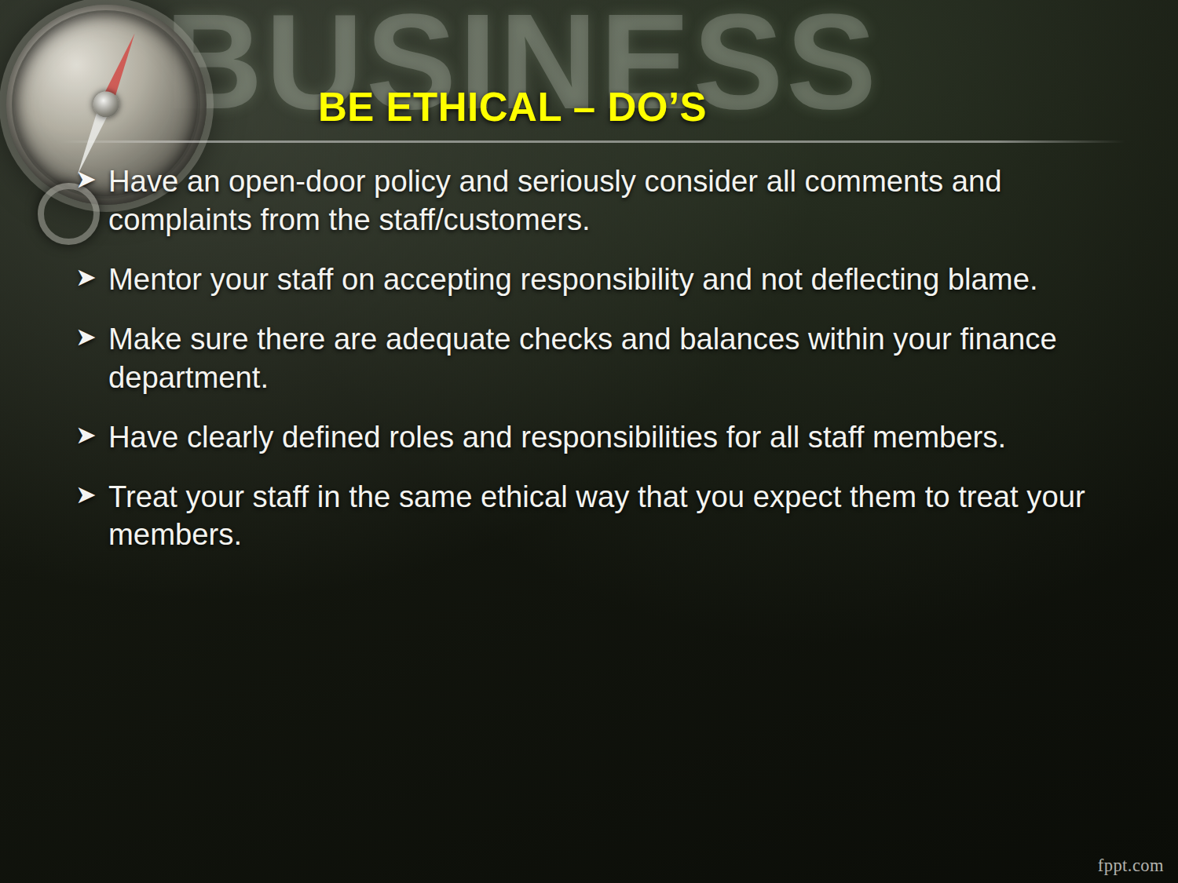BUSINESS
BE ETHICAL – DO’S
Have an open-door policy and seriously consider all comments and complaints from the staff/customers.
Mentor your staff on accepting responsibility and not deflecting blame.
Make sure there are adequate checks and balances within your finance department.
Have clearly defined roles and responsibilities for all staff members.
Treat your staff in the same ethical way that you expect them to treat your members.
fppt.com